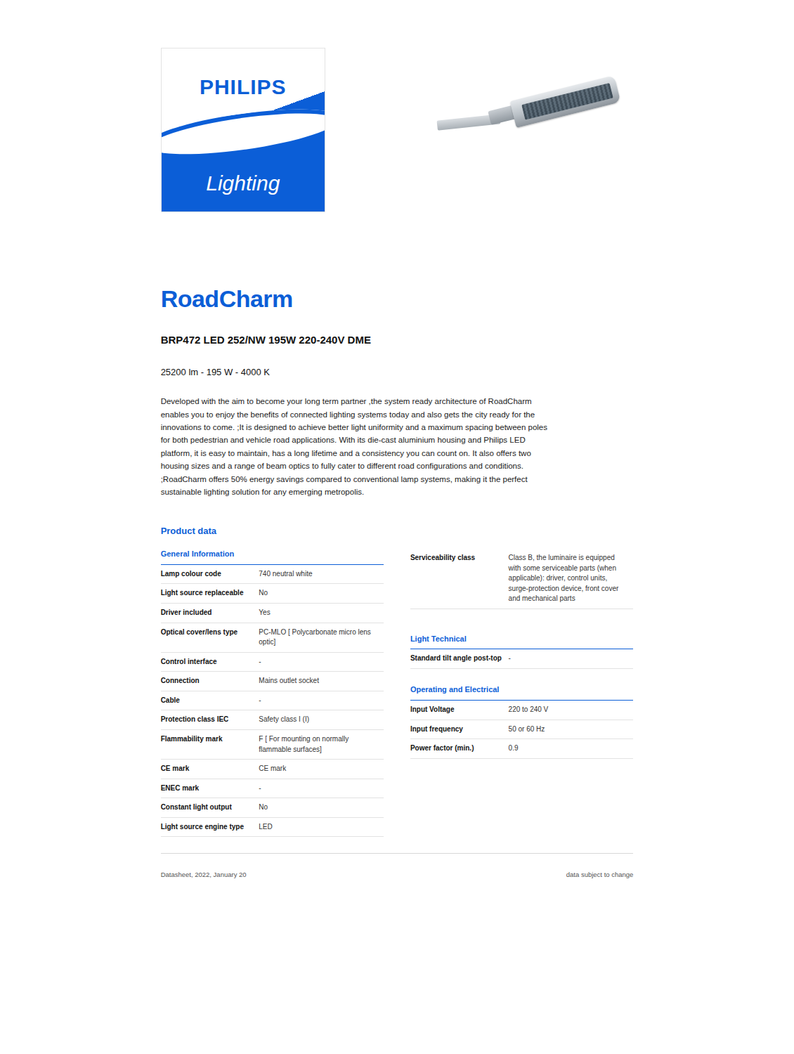PHILIPS
Lighting
RoadCharm
BRP472 LED 252/NW 195W 220-240V DME
25200 lm - 195 W - 4000 K
Developed with the aim to become your long term partner ,the system ready architecture of RoadCharm enables you to enjoy the benefits of connected lighting systems today and also gets the city ready for the innovations to come. ;It is designed to achieve better light uniformity and a maximum spacing between poles for both pedestrian and vehicle road applications. With its die-cast aluminium housing and Philips LED platform, it is easy to maintain, has a long lifetime and a consistency you can count on. It also offers two housing sizes and a range of beam optics to fully cater to different road configurations and conditions. ;RoadCharm offers 50% energy savings compared to conventional lamp systems, making it the perfect sustainable lighting solution for any emerging metropolis.
Product data
General Information
| Lamp colour code | 740 neutral white |
| Light source replaceable | No |
| Driver included | Yes |
| Optical cover/lens type | PC-MLO [ Polycarbonate micro lens optic] |
| Control interface | - |
| Connection | Mains outlet socket |
| Cable | - |
| Protection class IEC | Safety class I (I) |
| Flammability mark | F [ For mounting on normally flammable surfaces] |
| CE mark | CE mark |
| ENEC mark | - |
| Constant light output | No |
| Light source engine type | LED |
| Serviceability class | Class B, the luminaire is equipped with some serviceable parts (when applicable): driver, control units, surge-protection device, front cover and mechanical parts |
Light Technical
| Standard tilt angle post-top | - |
Operating and Electrical
| Input Voltage | 220 to 240 V |
| Input frequency | 50 or 60 Hz |
| Power factor (min.) | 0.9 |
Datasheet, 2022, January 20
data subject to change